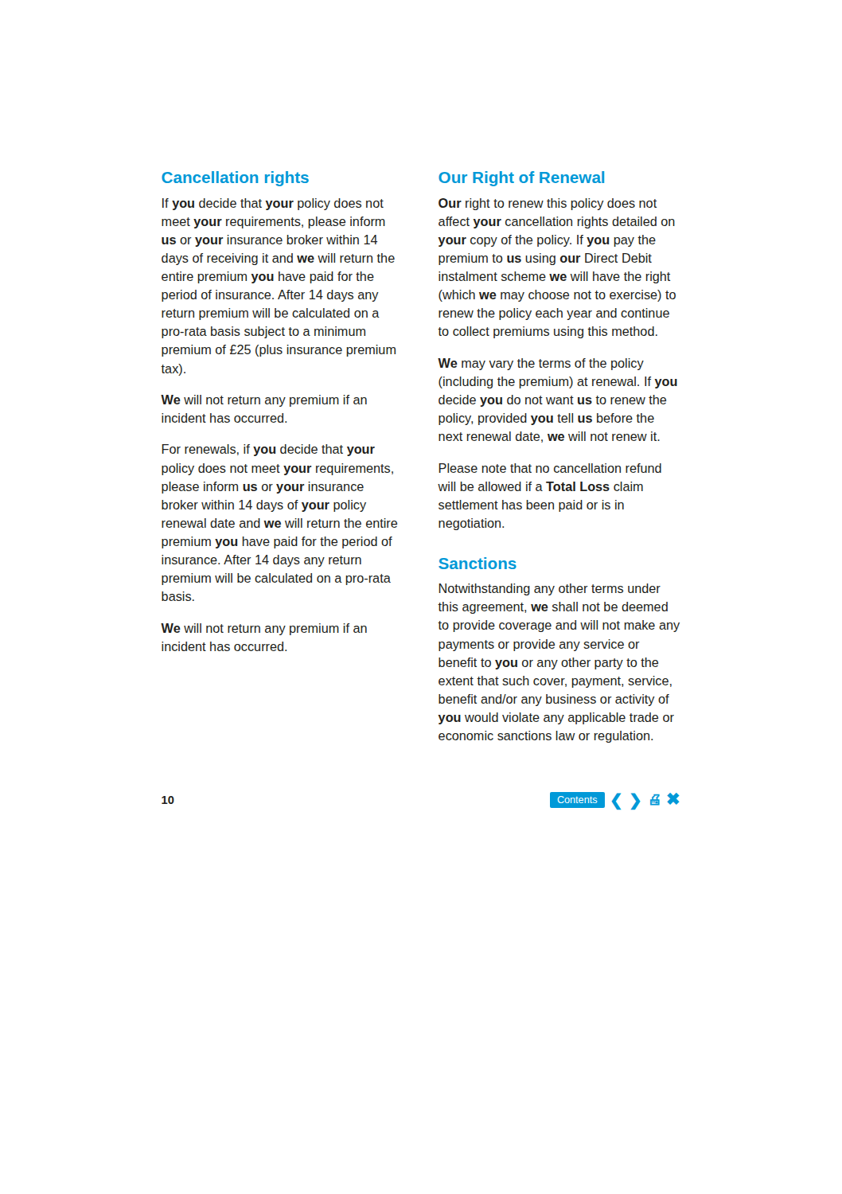Cancellation rights
If you decide that your policy does not meet your requirements, please inform us or your insurance broker within 14 days of receiving it and we will return the entire premium you have paid for the period of insurance. After 14 days any return premium will be calculated on a pro-rata basis subject to a minimum premium of £25 (plus insurance premium tax).
We will not return any premium if an incident has occurred.
For renewals, if you decide that your policy does not meet your requirements, please inform us or your insurance broker within 14 days of your policy renewal date and we will return the entire premium you have paid for the period of insurance. After 14 days any return premium will be calculated on a pro-rata basis.
We will not return any premium if an incident has occurred.
Our Right of Renewal
Our right to renew this policy does not affect your cancellation rights detailed on your copy of the policy. If you pay the premium to us using our Direct Debit instalment scheme we will have the right (which we may choose not to exercise) to renew the policy each year and continue to collect premiums using this method.
We may vary the terms of the policy (including the premium) at renewal. If you decide you do not want us to renew the policy, provided you tell us before the next renewal date, we will not renew it.
Please note that no cancellation refund will be allowed if a Total Loss claim settlement has been paid or is in negotiation.
Sanctions
Notwithstanding any other terms under this agreement, we shall not be deemed to provide coverage and will not make any payments or provide any service or benefit to you or any other party to the extent that such cover, payment, service, benefit and/or any business or activity of you would violate any applicable trade or economic sanctions law or regulation.
10
Contents ❮ ❯ 🖨 ✖